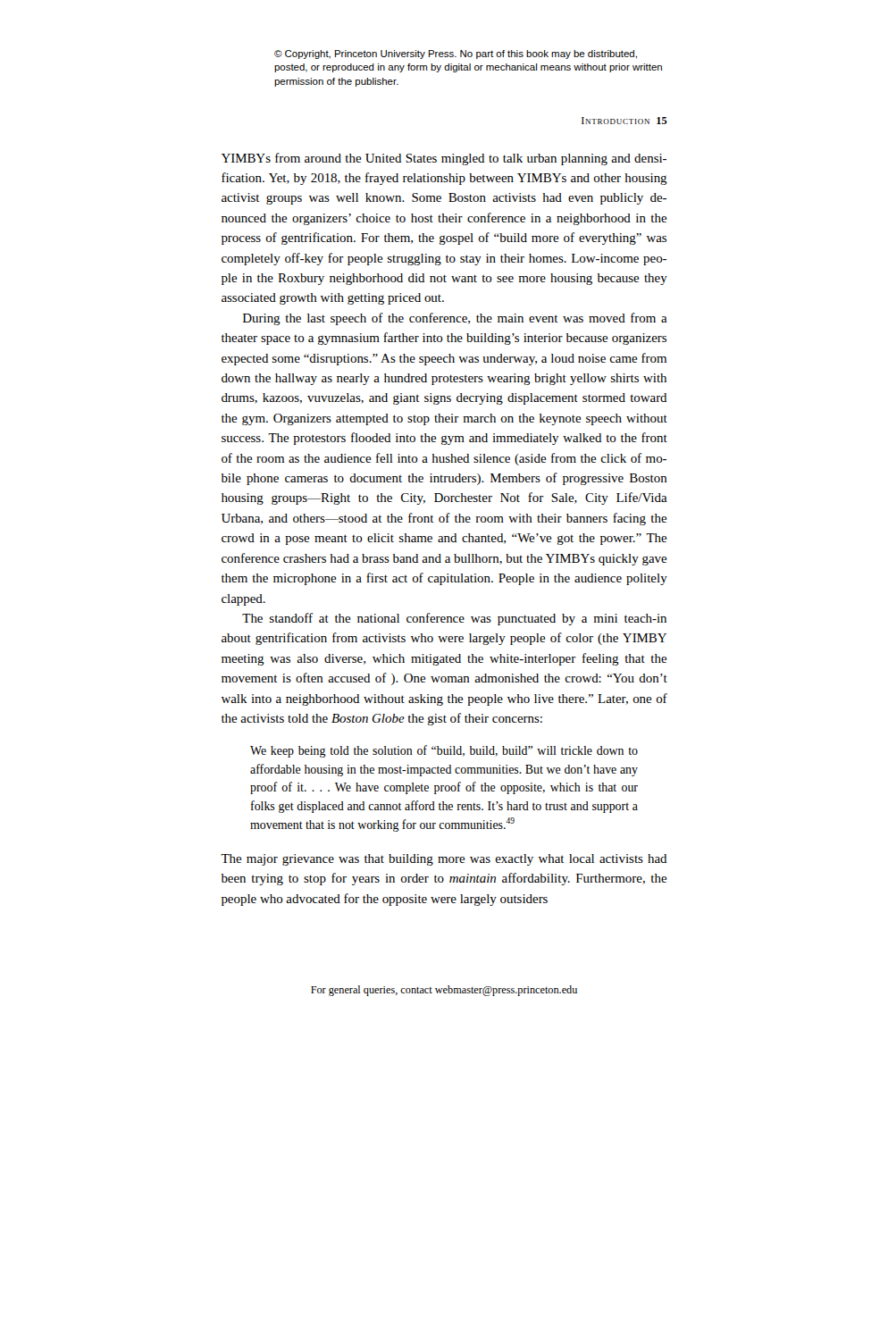© Copyright, Princeton University Press. No part of this book may be distributed, posted, or reproduced in any form by digital or mechanical means without prior written permission of the publisher.
Introduction15
YIMBYs from around the United States mingled to talk urban planning and densification. Yet, by 2018, the frayed relationship between YIMBYs and other housing activist groups was well known. Some Boston activists had even publicly denounced the organizers’ choice to host their conference in a neighborhood in the process of gentrification. For them, the gospel of “build more of everything” was completely off-key for people struggling to stay in their homes. Low-income people in the Roxbury neighborhood did not want to see more housing because they associated growth with getting priced out.
During the last speech of the conference, the main event was moved from a theater space to a gymnasium farther into the building’s interior because organizers expected some “disruptions.” As the speech was underway, a loud noise came from down the hallway as nearly a hundred protesters wearing bright yellow shirts with drums, kazoos, vuvuzelas, and giant signs decrying displacement stormed toward the gym. Organizers attempted to stop their march on the keynote speech without success. The protestors flooded into the gym and immediately walked to the front of the room as the audience fell into a hushed silence (aside from the click of mobile phone cameras to document the intruders). Members of progressive Boston housing groups—Right to the City, Dorchester Not for Sale, City Life/Vida Urbana, and others—stood at the front of the room with their banners facing the crowd in a pose meant to elicit shame and chanted, “We’ve got the power.” The conference crashers had a brass band and a bullhorn, but the YIMBYs quickly gave them the microphone in a first act of capitulation. People in the audience politely clapped.
The standoff at the national conference was punctuated by a mini teach-in about gentrification from activists who were largely people of color (the YIMBY meeting was also diverse, which mitigated the white-interloper feeling that the movement is often accused of ). One woman admonished the crowd: “You don’t walk into a neighborhood without asking the people who live there.” Later, one of the activists told the Boston Globe the gist of their concerns:
We keep being told the solution of “build, build, build” will trickle down to affordable housing in the most-impacted communities. But we don’t have any proof of it. . . . We have complete proof of the opposite, which is that our folks get displaced and cannot afford the rents. It’s hard to trust and support a movement that is not working for our communities.49
The major grievance was that building more was exactly what local activists had been trying to stop for years in order to maintain affordability. Furthermore, the people who advocated for the opposite were largely outsiders
For general queries, contact webmaster@press.princeton.edu